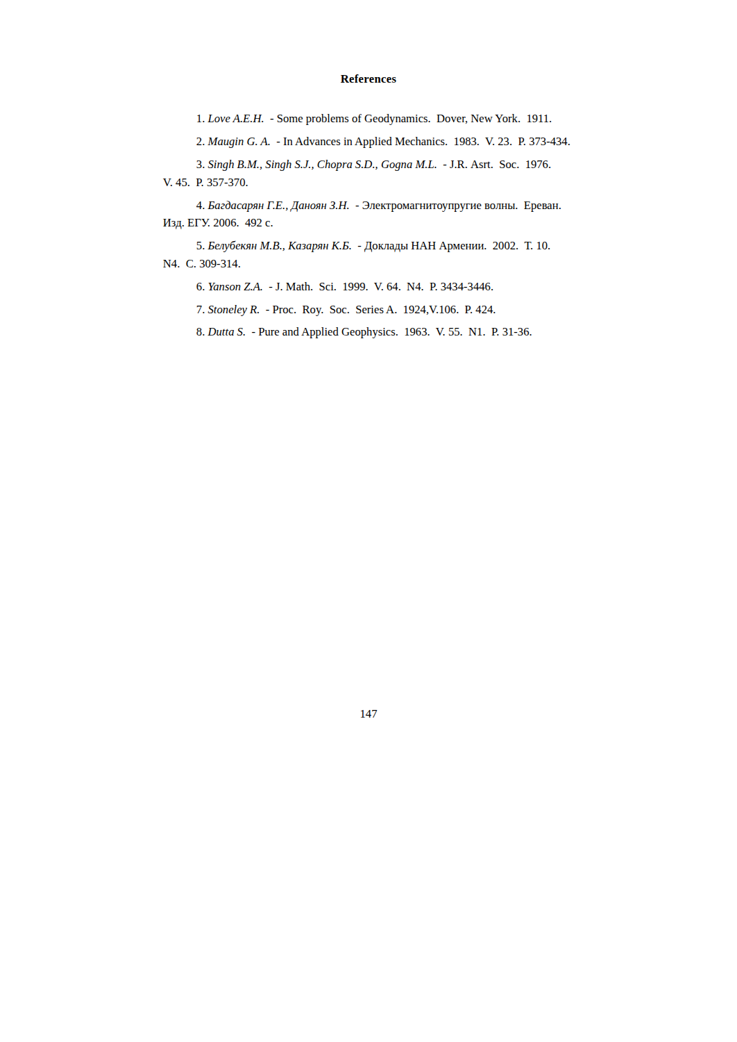References
1. Love A.E.H. - Some problems of Geodynamics. Dover, New York. 1911.
2. Maugin G. A. - In Advances in Applied Mechanics. 1983. V. 23. P. 373-434.
3. Singh B.M., Singh S.J., Chopra S.D., Gogna M.L. - J.R. Asrt. Soc. 1976. V. 45. P. 357-370.
4. Багдасарян Г.Е., Даноян З.Н. - Электромагнитоупругие волны. Ереван. Изд. ЕГУ. 2006. 492 с.
5. Белубекян М.В., Казарян К.Б. - Доклады НАН Армении. 2002. Т. 10. N4. С. 309-314.
6. Yanson Z.A. - J. Math. Sci. 1999. V. 64. N4. P. 3434-3446.
7. Stoneley R. - Proc. Roy. Soc. Series A. 1924,V.106. P. 424.
8. Dutta S. - Pure and Applied Geophysics. 1963. V. 55. N1. P. 31-36.
147